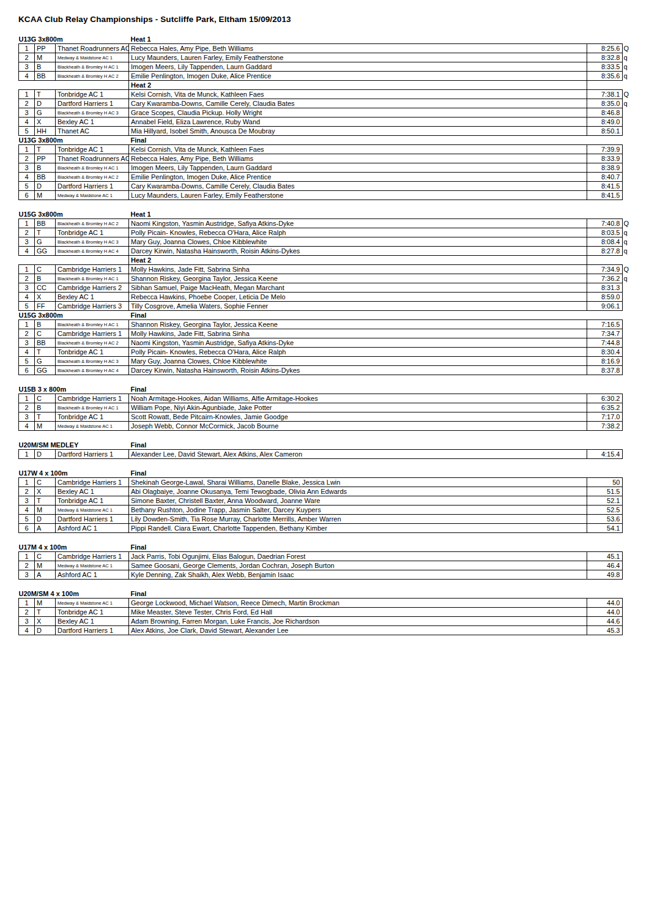KCAA Club Relay Championships - Sutcliffe Park, Eltham 15/09/2013
| U13G 3x800m | Heat 1 | | |
| 1 | PP | Thanet Roadrunners AC | Rebecca Hales, Amy Pipe, Beth Williams | 8:25.6 | Q |
| 2 | M | Medway & Maidstone AC 1 | Lucy Maunders, Lauren Farley, Emily Featherstone | 8:32.8 | q |
| 3 | B | Blackheath & Bromley H AC 1 | Imogen Meers, Lily Tappenden, Laurn Gaddard | 8:33.5 | q |
| 4 | BB | Blackheath & Bromley H AC 2 | Emilie Penlington, Imogen Duke, Alice Prentice | 8:35.6 | q |
| | | | Heat 2 | | |
| 1 | T | Tonbridge AC 1 | Kelsi Cornish, Vita de Munck, Kathleen Faes | 7:38.1 | Q |
| 2 | D | Dartford Harriers 1 | Cary Kwaramba-Downs, Camille Cerely, Claudia Bates | 8:35.0 | q |
| 3 | G | Blackheath & Bromley H AC 3 | Grace Scopes, Claudia Pickup. Holly Wright | 8:46.8 | |
| 4 | X | Bexley AC 1 | Annabel Field, Eliza Lawrence, Ruby Wand | 8:49.0 | |
| 5 | HH | Thanet AC | Mia Hillyard, Isobel Smith, Anousca De Moubray | 8:50.1 | |
| U13G 3x800m | Final | | |
| 1 | T | Tonbridge AC 1 | Kelsi Cornish, Vita de Munck, Kathleen Faes | 7:39.9 | |
| 2 | PP | Thanet Roadrunners AC | Rebecca Hales, Amy Pipe, Beth Williams | 8:33.9 | |
| 3 | B | Blackheath & Bromley H AC 1 | Imogen Meers, Lily Tappenden, Laurn Gaddard | 8:38.9 | |
| 4 | BB | Blackheath & Bromley H AC 2 | Emilie Penlington, Imogen Duke, Alice Prentice | 8:40.7 | |
| 5 | D | Dartford Harriers 1 | Cary Kwaramba-Downs, Camille Cerely, Claudia Bates | 8:41.5 | |
| 6 | M | Medway & Maidstone AC 1 | Lucy Maunders, Lauren Farley, Emily Featherstone | 8:41.5 | |
| U15G 3x800m | Heat 1 | | |
| 1 | BB | Blackheath & Bromley H AC 2 | Naomi Kingston, Yasmin Austridge, Safiya Atkins-Dyke | 7:40.8 | Q |
| 2 | T | Tonbridge AC 1 | Polly Picain- Knowles, Rebecca O'Hara, Alice Ralph | 8:03.5 | q |
| 3 | G | Blackheath & Bromley H AC 3 | Mary Guy, Joanna Clowes, Chloe Kibblewhite | 8:08.4 | q |
| 4 | GG | Blackheath & Bromley H AC 4 | Darcey Kirwin, Natasha Hainsworth, Roisin Atkins-Dykes | 8:27.8 | q |
| | | | Heat 2 | | |
| 1 | C | Cambridge Harriers 1 | Molly Hawkins, Jade Fitt, Sabrina Sinha | 7:34.9 | Q |
| 2 | B | Blackheath & Bromley H AC 1 | Shannon Riskey, Georgina Taylor, Jessica Keene | 7:36.2 | q |
| 3 | CC | Cambridge Harriers 2 | Sibhan Samuel, Paige MacHeath, Megan Marchant | 8:31.3 | |
| 4 | X | Bexley AC 1 | Rebecca Hawkins, Phoebe Cooper, Leticia De Melo | 8:59.0 | |
| 5 | FF | Cambridge Harriers 3 | Tilly Cosgrove, Amelia Waters, Sophie Fenner | 9:06.1 | |
| U15G 3x800m | Final | | |
| 1 | B | Blackheath & Bromley H AC 1 | Shannon Riskey, Georgina Taylor, Jessica Keene | 7:16.5 | |
| 2 | C | Cambridge Harriers 1 | Molly Hawkins, Jade Fitt, Sabrina Sinha | 7:34.7 | |
| 3 | BB | Blackheath & Bromley H AC 2 | Naomi Kingston, Yasmin Austridge, Safiya Atkins-Dyke | 7:44.8 | |
| 4 | T | Tonbridge AC 1 | Polly Picain- Knowles, Rebecca O'Hara, Alice Ralph | 8:30.4 | |
| 5 | G | Blackheath & Bromley H AC 3 | Mary Guy, Joanna Clowes, Chloe Kibblewhite | 8:16.9 | |
| 6 | GG | Blackheath & Bromley H AC 4 | Darcey Kirwin, Natasha Hainsworth, Roisin Atkins-Dykes | 8:37.8 | |
| U15B 3 x 800m | Final | | |
| 1 | C | Cambridge Harriers 1 | Noah Armitage-Hookes, Aidan Williams, Alfie Armitage-Hookes | 6:30.2 | |
| 2 | B | Blackheath & Bromley H AC 1 | William Pope, Niyi Akin-Agunbiade, Jake Potter | 6:35.2 | |
| 3 | T | Tonbridge AC 1 | Scott Rowatt, Bede Pitcairn-Knowles, Jamie Goodge | 7:17.0 | |
| 4 | M | Medway & Maidstone AC 1 | Joseph Webb, Connor McCormick, Jacob Bourne | 7:38.2 | |
| U20M/SM MEDLEY | Final | | |
| 1 | D | Dartford Harriers 1 | Alexander Lee, David Stewart, Alex Atkins, Alex Cameron | 4:15.4 | |
| U17W 4 x 100m | Final | | |
| 1 | C | Cambridge Harriers 1 | Shekinah George-Lawal, Sharai Williams, Danelle Blake, Jessica Lwin | 50 | |
| 2 | X | Bexley AC 1 | Abi Olagbaiye, Joanne Okusanya, Temi Tewogbade, Olivia Ann Edwards | 51.5 | |
| 3 | T | Tonbridge AC 1 | Simone Baxter, Christell Baxter, Anna Woodward, Joanne Ware | 52.1 | |
| 4 | M | Medway & Maidstone AC 1 | Bethany Rushton, Jodine Trapp, Jasmin Salter, Darcey Kuypers | 52.5 | |
| 5 | D | Dartford Harriers 1 | Lily Dowden-Smith, Tia Rose Murray, Charlotte Merrills, Amber Warren | 53.6 | |
| 6 | A | Ashford AC 1 | Pippi Randell. Ciara Ewart, Charlotte Tappenden, Bethany Kimber | 54.1 | |
| U17M 4 x 100m | Final | | |
| 1 | C | Cambridge Harriers 1 | Jack Parris, Tobi Ogunjimi, Elias Balogun, Daedrian Forest | 45.1 | |
| 2 | M | Medway & Maidstone AC 1 | Samee Goosani, George Clements, Jordan Cochran, Joseph Burton | 46.4 | |
| 3 | A | Ashford AC 1 | Kyle Denning, Zak Shaikh, Alex Webb, Benjamin Isaac | 49.8 | |
| U20M/SM 4 x 100m | Final | | |
| 1 | M | Medway & Maidstone AC 1 | George Lockwood, Michael Watson, Reece Dimech, Martin Brockman | 44.0 | |
| 2 | T | Tonbridge AC 1 | Mike Measter, Steve Tester, Chris Ford, Ed Hall | 44.0 | |
| 3 | X | Bexley AC 1 | Adam Browning, Farren Morgan, Luke Francis, Joe Richardson | 44.6 | |
| 4 | D | Dartford Harriers 1 | Alex Atkins, Joe Clark, David Stewart, Alexander Lee | 45.3 | |